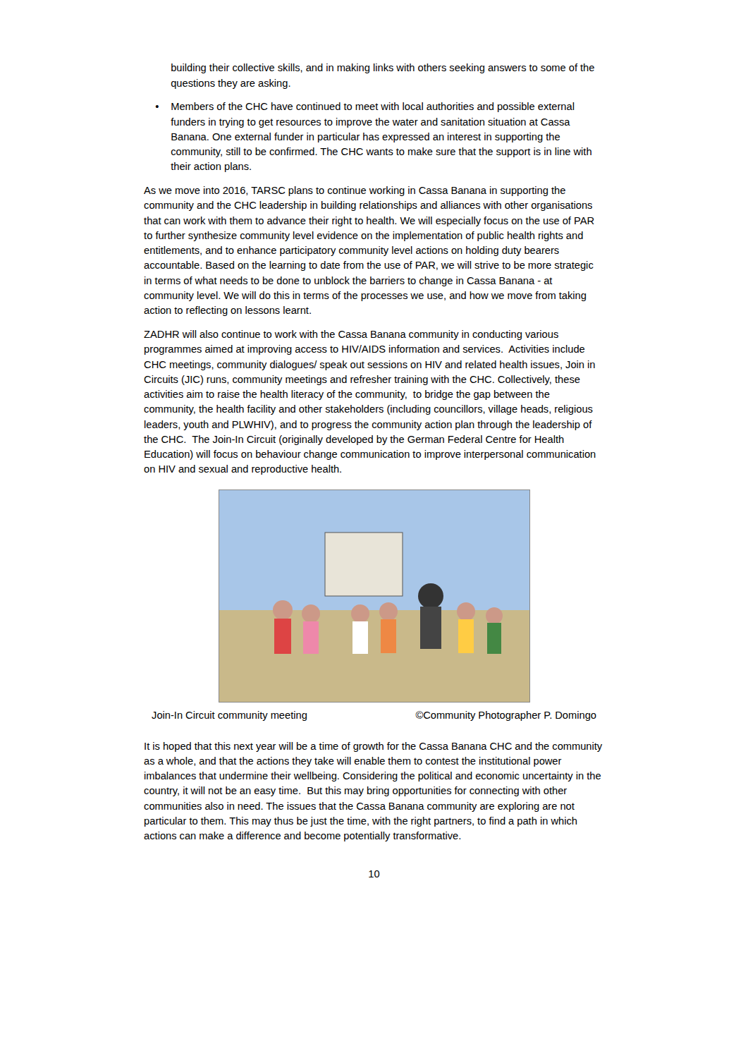building their collective skills, and in making links with others seeking answers to some of the questions they are asking.
Members of the CHC have continued to meet with local authorities and possible external funders in trying to get resources to improve the water and sanitation situation at Cassa Banana. One external funder in particular has expressed an interest in supporting the community, still to be confirmed. The CHC wants to make sure that the support is in line with their action plans.
As we move into 2016, TARSC plans to continue working in Cassa Banana in supporting the community and the CHC leadership in building relationships and alliances with other organisations that can work with them to advance their right to health. We will especially focus on the use of PAR to further synthesize community level evidence on the implementation of public health rights and entitlements, and to enhance participatory community level actions on holding duty bearers accountable. Based on the learning to date from the use of PAR, we will strive to be more strategic in terms of what needs to be done to unblock the barriers to change in Cassa Banana - at community level. We will do this in terms of the processes we use, and how we move from taking action to reflecting on lessons learnt.
ZADHR will also continue to work with the Cassa Banana community in conducting various programmes aimed at improving access to HIV/AIDS information and services. Activities include CHC meetings, community dialogues/ speak out sessions on HIV and related health issues, Join in Circuits (JIC) runs, community meetings and refresher training with the CHC. Collectively, these activities aim to raise the health literacy of the community, to bridge the gap between the community, the health facility and other stakeholders (including councillors, village heads, religious leaders, youth and PLWHIV), and to progress the community action plan through the leadership of the CHC. The Join-In Circuit (originally developed by the German Federal Centre for Health Education) will focus on behaviour change communication to improve interpersonal communication on HIV and sexual and reproductive health.
Join-In Circuit community meeting ©Community Photographer P. Domingo
It is hoped that this next year will be a time of growth for the Cassa Banana CHC and the community as a whole, and that the actions they take will enable them to contest the institutional power imbalances that undermine their wellbeing. Considering the political and economic uncertainty in the country, it will not be an easy time. But this may bring opportunities for connecting with other communities also in need. The issues that the Cassa Banana community are exploring are not particular to them. This may thus be just the time, with the right partners, to find a path in which actions can make a difference and become potentially transformative.
10